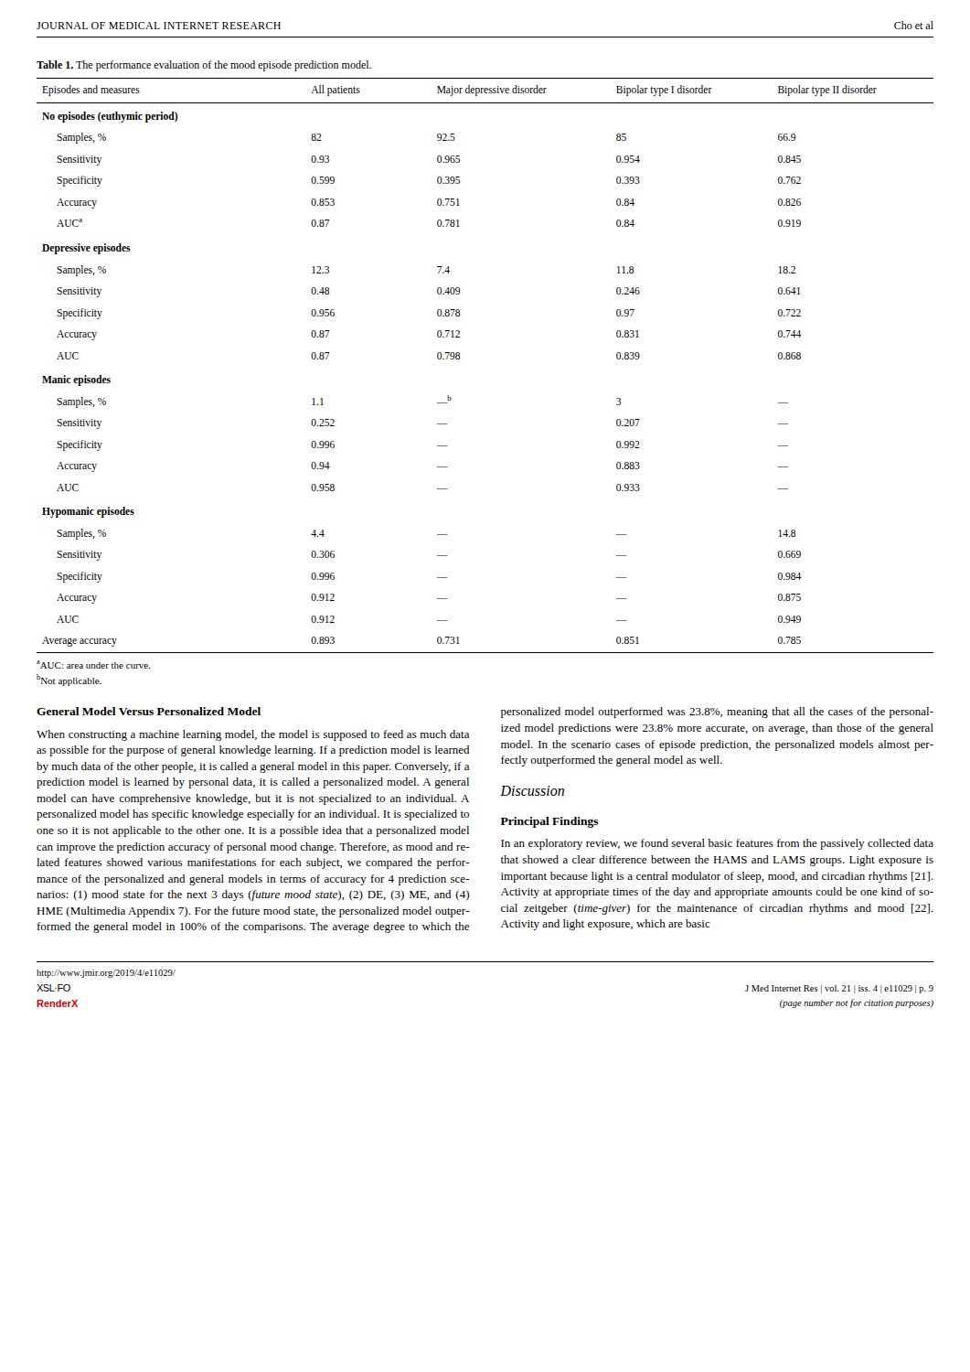JOURNAL OF MEDICAL INTERNET RESEARCH Cho et al
Table 1. The performance evaluation of the mood episode prediction model.
| Episodes and measures | All patients | Major depressive disorder | Bipolar type I disorder | Bipolar type II disorder |
| --- | --- | --- | --- | --- |
| No episodes (euthymic period) |
| Samples, % | 82 | 92.5 | 85 | 66.9 |
| Sensitivity | 0.93 | 0.965 | 0.954 | 0.845 |
| Specificity | 0.599 | 0.395 | 0.393 | 0.762 |
| Accuracy | 0.853 | 0.751 | 0.84 | 0.826 |
| AUC a | 0.87 | 0.781 | 0.84 | 0.919 |
| Depressive episodes |
| Samples, % | 12.3 | 7.4 | 11.8 | 18.2 |
| Sensitivity | 0.48 | 0.409 | 0.246 | 0.641 |
| Specificity | 0.956 | 0.878 | 0.97 | 0.722 |
| Accuracy | 0.87 | 0.712 | 0.831 | 0.744 |
| AUC | 0.87 | 0.798 | 0.839 | 0.868 |
| Manic episodes |
| Samples, % | 1.1 | — b | 3 | — |
| Sensitivity | 0.252 | — | 0.207 | — |
| Specificity | 0.996 | — | 0.992 | — |
| Accuracy | 0.94 | — | 0.883 | — |
| AUC | 0.958 | — | 0.933 | — |
| Hypomanic episodes |
| Samples, % | 4.4 | — | — | 14.8 |
| Sensitivity | 0.306 | — | — | 0.669 |
| Specificity | 0.996 | — | — | 0.984 |
| Accuracy | 0.912 | — | — | 0.875 |
| AUC | 0.912 | — | — | 0.949 |
| Average accuracy | 0.893 | 0.731 | 0.851 | 0.785 |
aAUC: area under the curve.
bNot applicable.
General Model Versus Personalized Model
When constructing a machine learning model, the model is supposed to feed as much data as possible for the purpose of general knowledge learning. If a prediction model is learned by much data of the other people, it is called a general model in this paper. Conversely, if a prediction model is learned by personal data, it is called a personalized model. A general model can have comprehensive knowledge, but it is not specialized to an individual. A personalized model has specific knowledge especially for an individual. It is specialized to one so it is not applicable to the other one. It is a possible idea that a personalized model can improve the prediction accuracy of personal mood change. Therefore, as mood and related features showed various manifestations for each subject, we compared the performance of the personalized and general models in terms of accuracy for 4 prediction scenarios: (1) mood state for the next 3 days (future mood state), (2) DE, (3) ME, and (4) HME (Multimedia Appendix 7). For the future mood state, the personalized model outperformed the general model in 100% of the comparisons. The average degree to which the personalized model outperformed was 23.8%, meaning that all the cases of the personalized model predictions were 23.8% more accurate, on average, than those of the general model. In the scenario cases of episode prediction, the personalized models almost perfectly outperformed the general model as well.
Discussion
Principal Findings
In an exploratory review, we found several basic features from the passively collected data that showed a clear difference between the HAMS and LAMS groups. Light exposure is important because light is a central modulator of sleep, mood, and circadian rhythms [21]. Activity at appropriate times of the day and appropriate amounts could be one kind of social zeitgeber (time-giver) for the maintenance of circadian rhythms and mood [22]. Activity and light exposure, which are basic
http://www.jmir.org/2019/4/e11029/ XSL·FO RenderX
J Med Internet Res | vol. 21 | iss. 4 | e11029 | p. 9
(page number not for citation purposes)